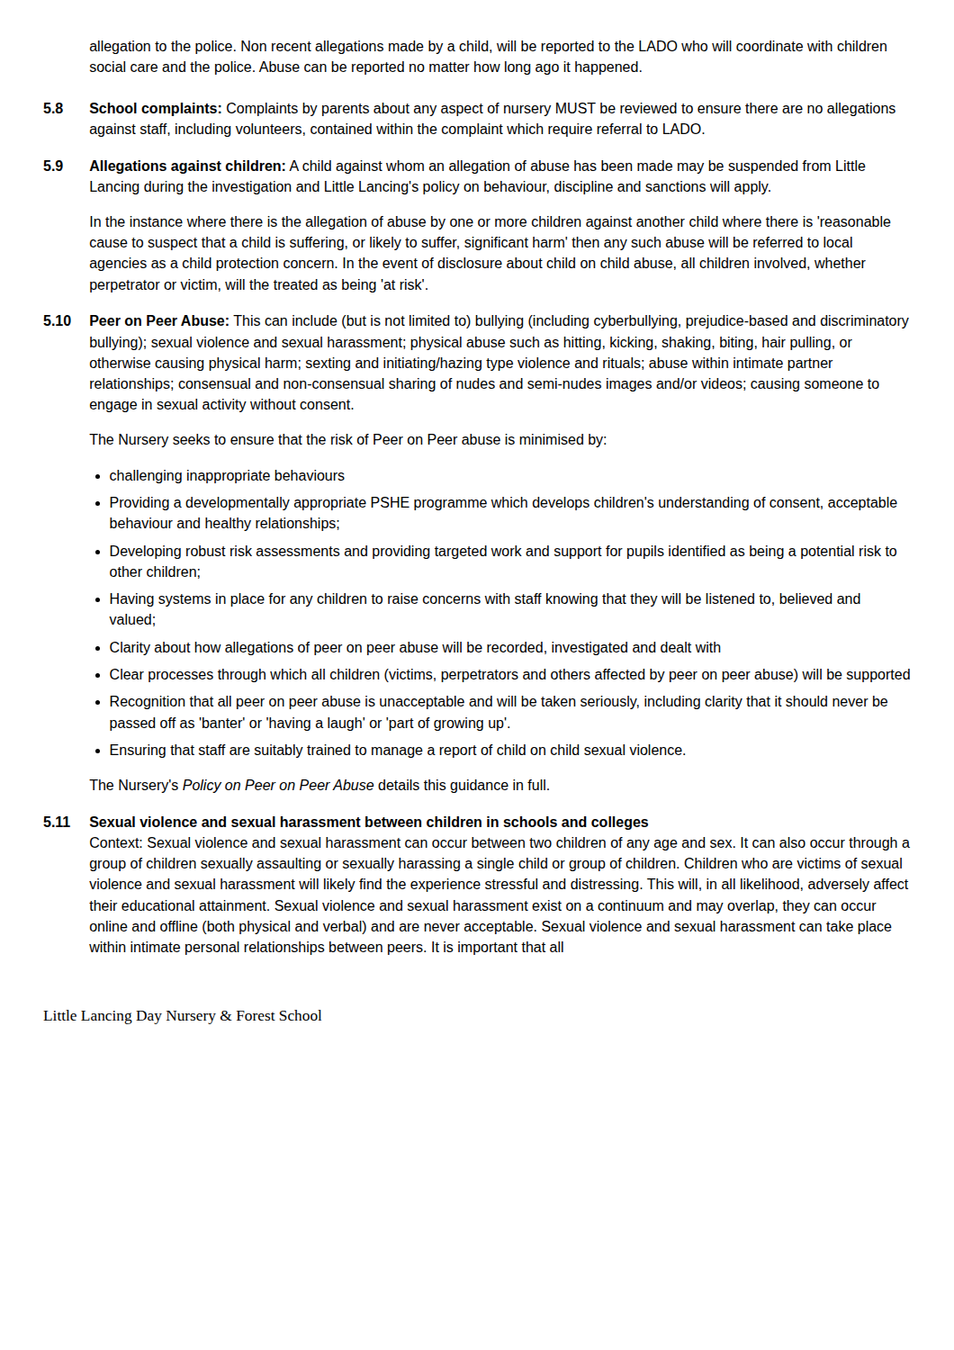allegation to the police. Non recent allegations made by a child, will be reported to the LADO who will coordinate with children social care and the police. Abuse can be reported no matter how long ago it happened.
5.8
School complaints: Complaints by parents about any aspect of nursery MUST be reviewed to ensure there are no allegations against staff, including volunteers, contained within the complaint which require referral to LADO.
5.9
Allegations against children: A child against whom an allegation of abuse has been made may be suspended from Little Lancing during the investigation and Little Lancing's policy on behaviour, discipline and sanctions will apply.
In the instance where there is the allegation of abuse by one or more children against another child where there is 'reasonable cause to suspect that a child is suffering, or likely to suffer, significant harm' then any such abuse will be referred to local agencies as a child protection concern. In the event of disclosure about child on child abuse, all children involved, whether perpetrator or victim, will the treated as being 'at risk'.
5.10
Peer on Peer Abuse: This can include (but is not limited to) bullying (including cyberbullying, prejudice-based and discriminatory bullying); sexual violence and sexual harassment; physical abuse such as hitting, kicking, shaking, biting, hair pulling, or otherwise causing physical harm; sexting and initiating/hazing type violence and rituals; abuse within intimate partner relationships; consensual and non-consensual sharing of nudes and semi-nudes images and/or videos; causing someone to engage in sexual activity without consent.
The Nursery seeks to ensure that the risk of Peer on Peer abuse is minimised by:
challenging inappropriate behaviours
Providing a developmentally appropriate PSHE programme which develops children's understanding of consent, acceptable behaviour and healthy relationships;
Developing robust risk assessments and providing targeted work and support for pupils identified as being a potential risk to other children;
Having systems in place for any children to raise concerns with staff knowing that they will be listened to, believed and valued;
Clarity about how allegations of peer on peer abuse will be recorded, investigated and dealt with
Clear processes through which all children (victims, perpetrators and others affected by peer on peer abuse) will be supported
Recognition that all peer on peer abuse is unacceptable and will be taken seriously, including clarity that it should never be passed off as 'banter' or 'having a laugh' or 'part of growing up'.
Ensuring that staff are suitably trained to manage a report of child on child sexual violence.
The Nursery's Policy on Peer on Peer Abuse details this guidance in full.
5.11
Sexual violence and sexual harassment between children in schools and colleges
Context: Sexual violence and sexual harassment can occur between two children of any age and sex. It can also occur through a group of children sexually assaulting or sexually harassing a single child or group of children. Children who are victims of sexual violence and sexual harassment will likely find the experience stressful and distressing. This will, in all likelihood, adversely affect their educational attainment. Sexual violence and sexual harassment exist on a continuum and may overlap, they can occur online and offline (both physical and verbal) and are never acceptable. Sexual violence and sexual harassment can take place within intimate personal relationships between peers. It is important that all
Little Lancing Day Nursery & Forest School